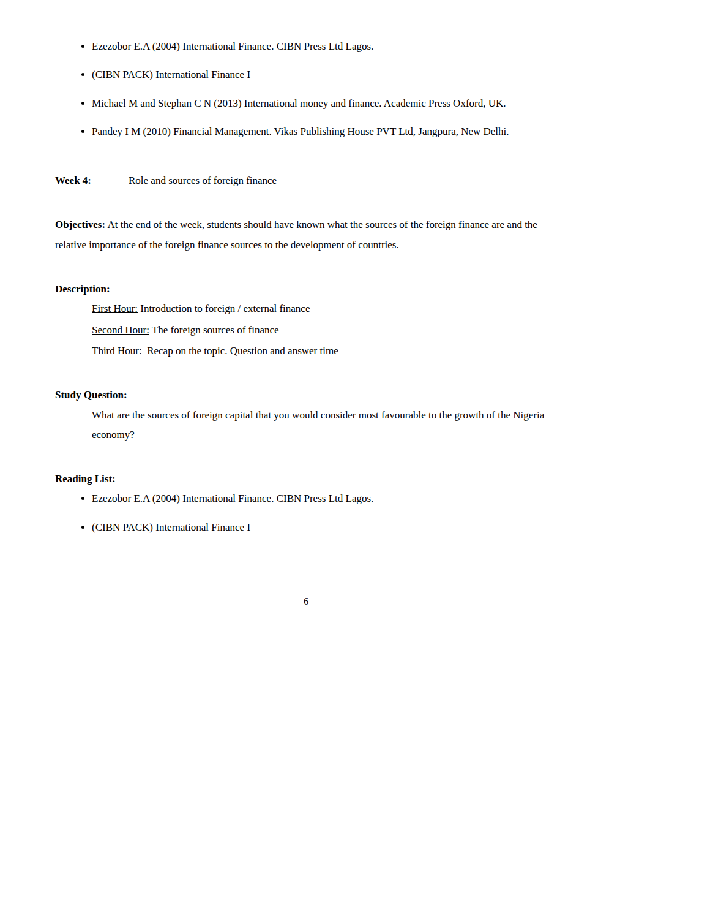Ezezobor E.A (2004) International Finance. CIBN Press Ltd Lagos.
(CIBN PACK) International Finance I
Michael M and Stephan C N (2013) International money and finance. Academic Press Oxford, UK.
Pandey I M (2010) Financial Management. Vikas Publishing House PVT Ltd, Jangpura, New Delhi.
Week 4: Role and sources of foreign finance
Objectives: At the end of the week, students should have known what the sources of the foreign finance are and the relative importance of the foreign finance sources to the development of countries.
Description:
First Hour: Introduction to foreign / external finance
Second Hour: The foreign sources of finance
Third Hour: Recap on the topic. Question and answer time
Study Question:
What are the sources of foreign capital that you would consider most favourable to the growth of the Nigeria economy?
Reading List:
Ezezobor E.A (2004) International Finance. CIBN Press Ltd Lagos.
(CIBN PACK) International Finance I
6